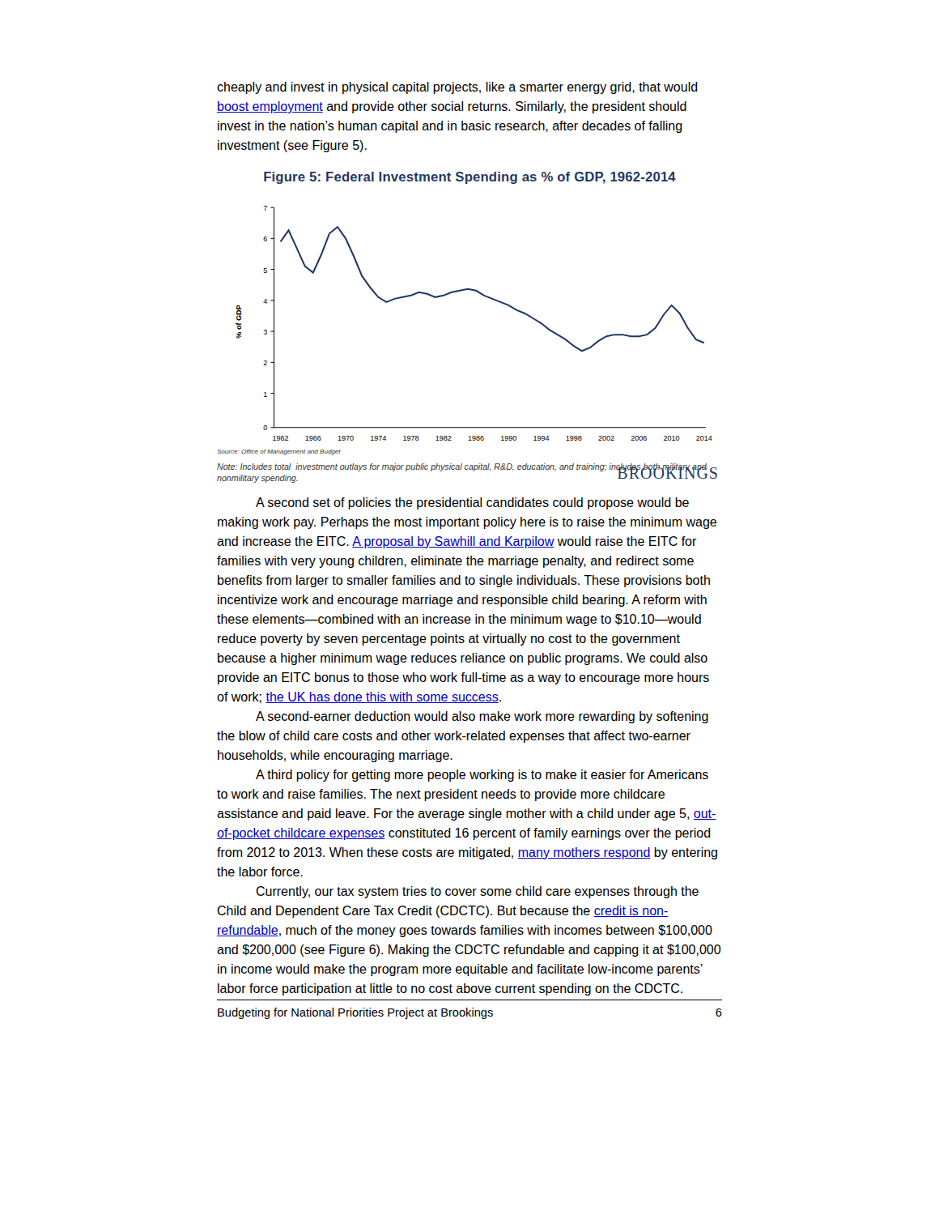cheaply and invest in physical capital projects, like a smarter energy grid, that would boost employment and provide other social returns. Similarly, the president should invest in the nation’s human capital and in basic research, after decades of falling investment (see Figure 5).
Figure 5: Federal Investment Spending as % of GDP, 1962-2014
7 6 5 4 3 2 1 0 % of GDP 1962 1966 1970 1974 1978 1982 1986 1990 1994 1998 2002 2006 2010 2014 Source: Office of Management and Budget
Note: Includes total investment outlays for major public physical capital, R&D, education, and training; includes both military and nonmilitary spending.
BROOKINGS
A second set of policies the presidential candidates could propose would be making work pay. Perhaps the most important policy here is to raise the minimum wage and increase the EITC. A proposal by Sawhill and Karpilow would raise the EITC for families with very young children, eliminate the marriage penalty, and redirect some benefits from larger to smaller families and to single individuals. These provisions both incentivize work and encourage marriage and responsible child bearing. A reform with these elements—combined with an increase in the minimum wage to $10.10—would reduce poverty by seven percentage points at virtually no cost to the government because a higher minimum wage reduces reliance on public programs. We could also provide an EITC bonus to those who work full-time as a way to encourage more hours of work; the UK has done this with some success.
A second-earner deduction would also make work more rewarding by softening the blow of child care costs and other work-related expenses that affect two-earner households, while encouraging marriage.
A third policy for getting more people working is to make it easier for Americans to work and raise families. The next president needs to provide more childcare assistance and paid leave. For the average single mother with a child under age 5, out-of-pocket childcare expenses constituted 16 percent of family earnings over the period from 2012 to 2013. When these costs are mitigated, many mothers respond by entering the labor force.
Currently, our tax system tries to cover some child care expenses through the Child and Dependent Care Tax Credit (CDCTC). But because the credit is non-refundable, much of the money goes towards families with incomes between $100,000 and $200,000 (see Figure 6). Making the CDCTC refundable and capping it at $100,000 in income would make the program more equitable and facilitate low-income parents’ labor force participation at little to no cost above current spending on the CDCTC.
Budgeting for National Priorities Project at Brookings 6